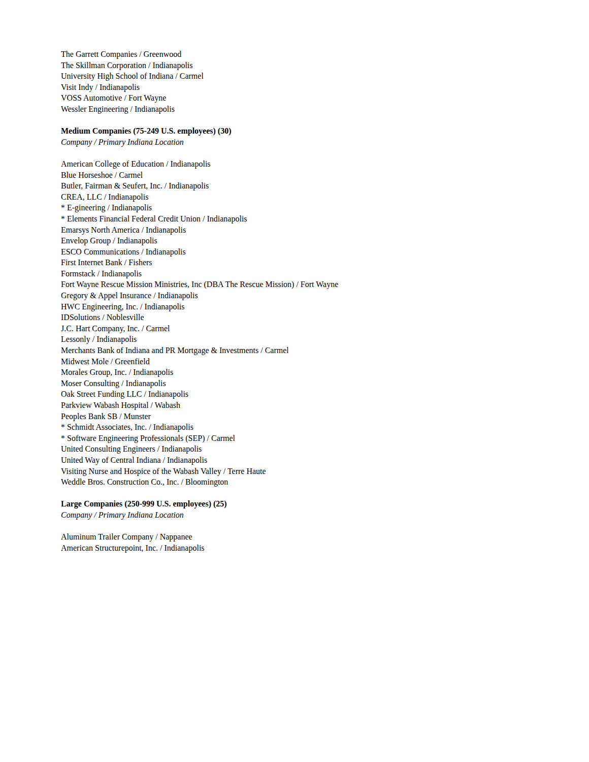The Garrett Companies / Greenwood
The Skillman Corporation / Indianapolis
University High School of Indiana / Carmel
Visit Indy / Indianapolis
VOSS Automotive / Fort Wayne
Wessler Engineering / Indianapolis
Medium Companies (75-249 U.S. employees) (30)
Company / Primary Indiana Location
American College of Education / Indianapolis
Blue Horseshoe / Carmel
Butler, Fairman & Seufert, Inc. / Indianapolis
CREA, LLC / Indianapolis
* E-gineering / Indianapolis
* Elements Financial Federal Credit Union / Indianapolis
Emarsys North America / Indianapolis
Envelop Group / Indianapolis
ESCO Communications / Indianapolis
First Internet Bank / Fishers
Formstack / Indianapolis
Fort Wayne Rescue Mission Ministries, Inc (DBA The Rescue Mission) / Fort Wayne
Gregory & Appel Insurance / Indianapolis
HWC Engineering, Inc. / Indianapolis
IDSolutions / Noblesville
J.C. Hart Company, Inc. / Carmel
Lessonly / Indianapolis
Merchants Bank of Indiana and PR Mortgage & Investments / Carmel
Midwest Mole / Greenfield
Morales Group, Inc. / Indianapolis
Moser Consulting / Indianapolis
Oak Street Funding LLC / Indianapolis
Parkview Wabash Hospital / Wabash
Peoples Bank SB / Munster
* Schmidt Associates, Inc. / Indianapolis
* Software Engineering Professionals (SEP) / Carmel
United Consulting Engineers / Indianapolis
United Way of Central Indiana / Indianapolis
Visiting Nurse and Hospice of the Wabash Valley / Terre Haute
Weddle Bros. Construction Co., Inc. / Bloomington
Large Companies (250-999 U.S. employees) (25)
Company / Primary Indiana Location
Aluminum Trailer Company / Nappanee
American Structurepoint, Inc. / Indianapolis